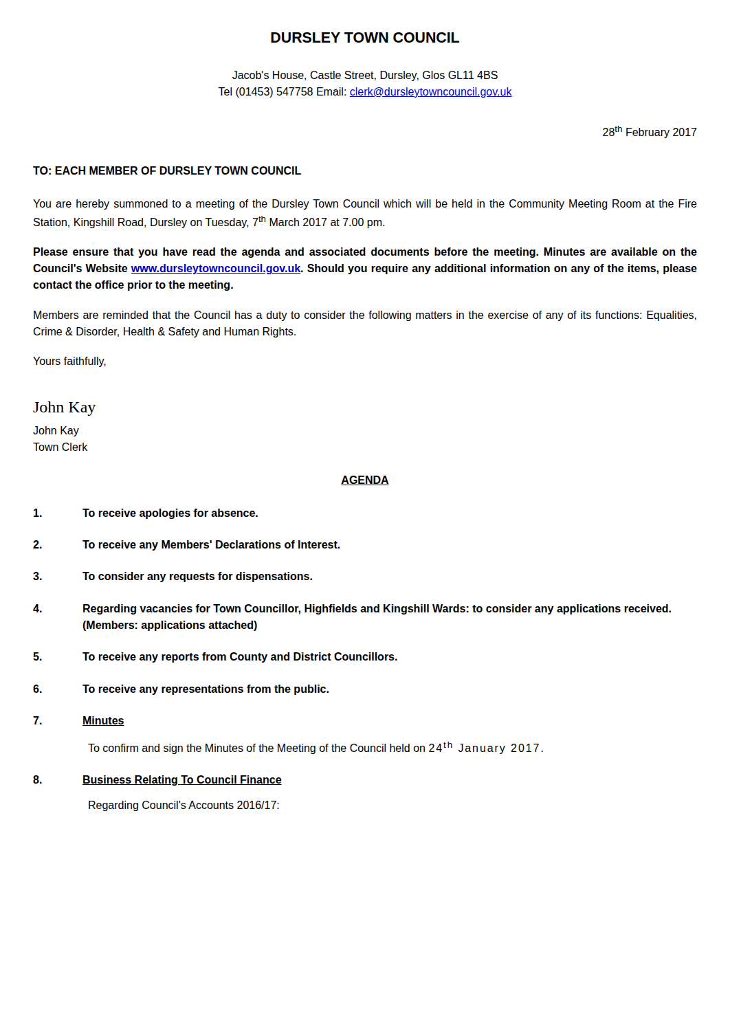DURSLEY TOWN COUNCIL
Jacob's House, Castle Street, Dursley, Glos GL11 4BS
Tel (01453) 547758 Email: clerk@dursleytowncouncil.gov.uk
28th February 2017
TO: EACH MEMBER OF DURSLEY TOWN COUNCIL
You are hereby summoned to a meeting of the Dursley Town Council which will be held in the Community Meeting Room at the Fire Station, Kingshill Road, Dursley on Tuesday, 7th March 2017 at 7.00 pm.
Please ensure that you have read the agenda and associated documents before the meeting. Minutes are available on the Council's Website www.dursleytowncouncil.gov.uk. Should you require any additional information on any of the items, please contact the office prior to the meeting.
Members are reminded that the Council has a duty to consider the following matters in the exercise of any of its functions: Equalities, Crime & Disorder, Health & Safety and Human Rights.
Yours faithfully,
John Kay
John Kay
Town Clerk
AGENDA
To receive apologies for absence.
To receive any Members' Declarations of Interest.
To consider any requests for dispensations.
Regarding vacancies for Town Councillor, Highfields and Kingshill Wards: to consider any applications received. (Members: applications attached)
To receive any reports from County and District Councillors.
To receive any representations from the public.
Minutes
To confirm and sign the Minutes of the Meeting of the Council held on 24th January 2017.
Business Relating To Council Finance
Regarding Council's Accounts 2016/17: